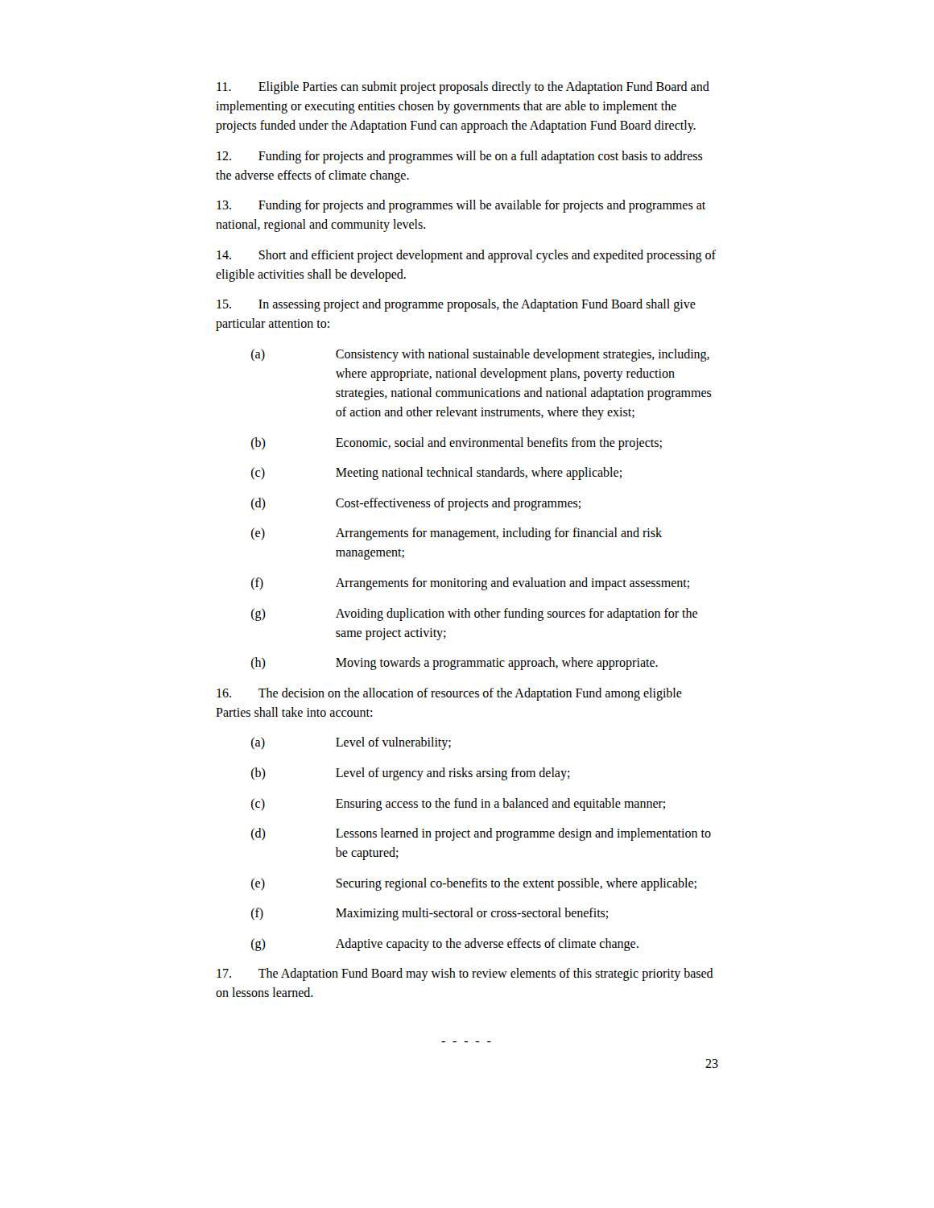11. Eligible Parties can submit project proposals directly to the Adaptation Fund Board and implementing or executing entities chosen by governments that are able to implement the projects funded under the Adaptation Fund can approach the Adaptation Fund Board directly.
12. Funding for projects and programmes will be on a full adaptation cost basis to address the adverse effects of climate change.
13. Funding for projects and programmes will be available for projects and programmes at national, regional and community levels.
14. Short and efficient project development and approval cycles and expedited processing of eligible activities shall be developed.
15. In assessing project and programme proposals, the Adaptation Fund Board shall give particular attention to:
(a) Consistency with national sustainable development strategies, including, where appropriate, national development plans, poverty reduction strategies, national communications and national adaptation programmes of action and other relevant instruments, where they exist;
(b) Economic, social and environmental benefits from the projects;
(c) Meeting national technical standards, where applicable;
(d) Cost-effectiveness of projects and programmes;
(e) Arrangements for management, including for financial and risk management;
(f) Arrangements for monitoring and evaluation and impact assessment;
(g) Avoiding duplication with other funding sources for adaptation for the same project activity;
(h) Moving towards a programmatic approach, where appropriate.
16. The decision on the allocation of resources of the Adaptation Fund among eligible Parties shall take into account:
(a) Level of vulnerability;
(b) Level of urgency and risks arsing from delay;
(c) Ensuring access to the fund in a balanced and equitable manner;
(d) Lessons learned in project and programme design and implementation to be captured;
(e) Securing regional co-benefits to the extent possible, where applicable;
(f) Maximizing multi-sectoral or cross-sectoral benefits;
(g) Adaptive capacity to the adverse effects of climate change.
17. The Adaptation Fund Board may wish to review elements of this strategic priority based on lessons learned.
- - - - -
23